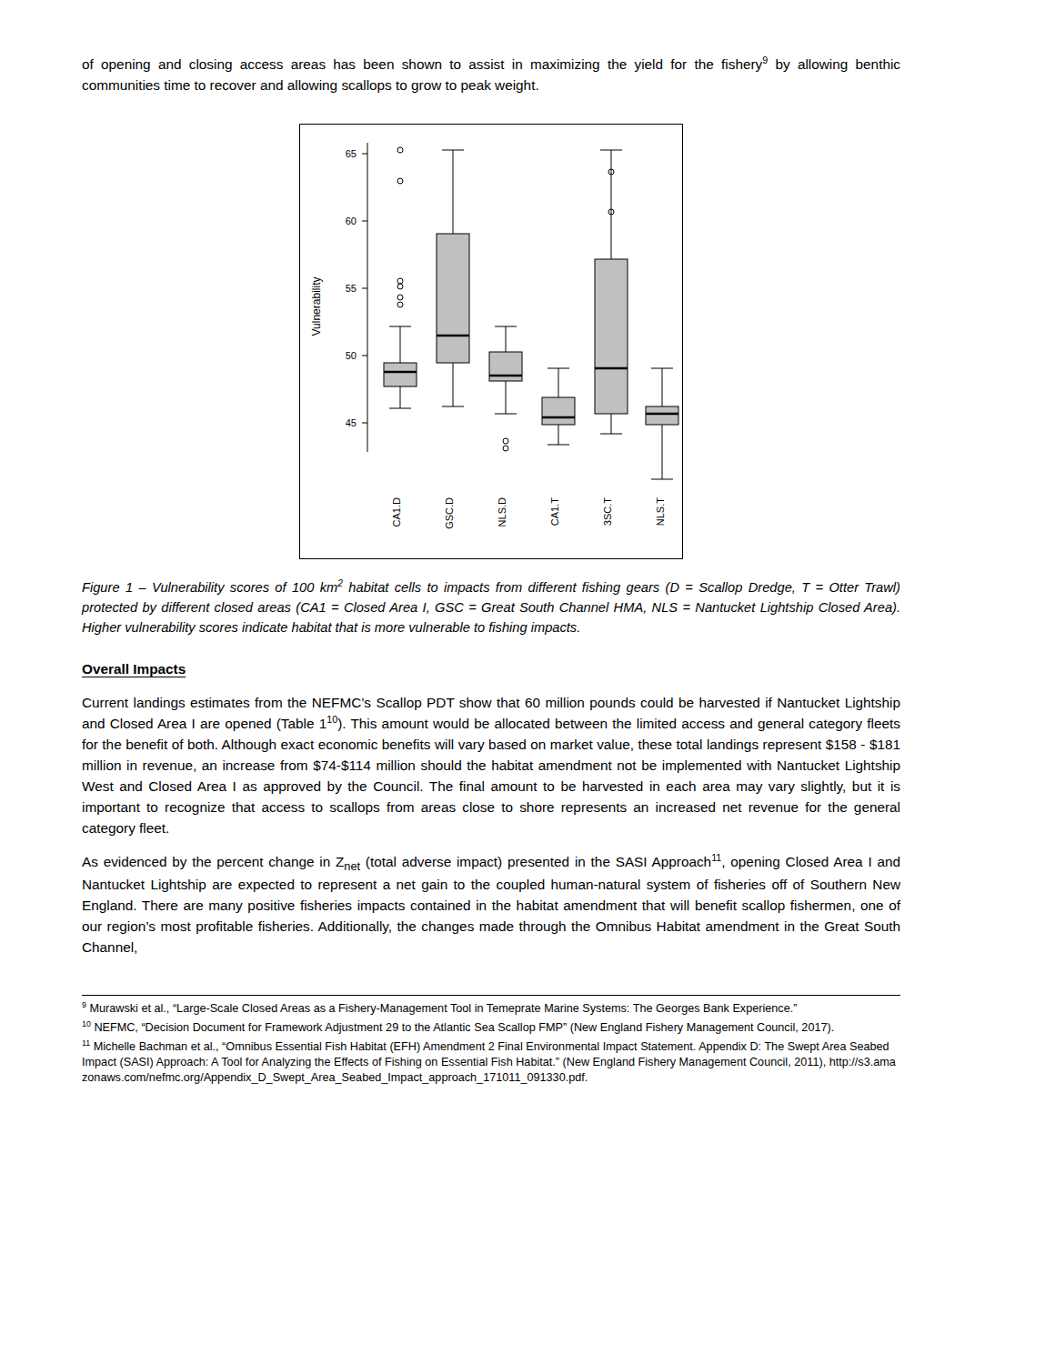of opening and closing access areas has been shown to assist in maximizing the yield for the fishery9 by allowing benthic communities time to recover and allowing scallops to grow to peak weight.
Vulnerability 65 60 55 50 45 CA1.D GSC.D NLS.D CA1.T 3SC.T NLS.T
Figure 1 – Vulnerability scores of 100 km2 habitat cells to impacts from different fishing gears (D = Scallop Dredge, T = Otter Trawl) protected by different closed areas (CA1 = Closed Area I, GSC = Great South Channel HMA, NLS = Nantucket Lightship Closed Area). Higher vulnerability scores indicate habitat that is more vulnerable to fishing impacts.
Overall Impacts
Current landings estimates from the NEFMC’s Scallop PDT show that 60 million pounds could be harvested if Nantucket Lightship and Closed Area I are opened (Table 110). This amount would be allocated between the limited access and general category fleets for the benefit of both. Although exact economic benefits will vary based on market value, these total landings represent $158 - $181 million in revenue, an increase from $74-$114 million should the habitat amendment not be implemented with Nantucket Lightship West and Closed Area I as approved by the Council. The final amount to be harvested in each area may vary slightly, but it is important to recognize that access to scallops from areas close to shore represents an increased net revenue for the general category fleet.
As evidenced by the percent change in Znet (total adverse impact) presented in the SASI Approach11, opening Closed Area I and Nantucket Lightship are expected to represent a net gain to the coupled human-natural system of fisheries off of Southern New England. There are many positive fisheries impacts contained in the habitat amendment that will benefit scallop fishermen, one of our region’s most profitable fisheries. Additionally, the changes made through the Omnibus Habitat amendment in the Great South Channel,
9 Murawski et al., “Large-Scale Closed Areas as a Fishery-Management Tool in Temeprate Marine Systems: The Georges Bank Experience.”
10 NEFMC, “Decision Document for Framework Adjustment 29 to the Atlantic Sea Scallop FMP” (New England Fishery Management Council, 2017).
11 Michelle Bachman et al., “Omnibus Essential Fish Habitat (EFH) Amendment 2 Final Environmental Impact Statement. Appendix D: The Swept Area Seabed Impact (SASI) Approach: A Tool for Analyzing the Effects of Fishing on Essential Fish Habitat.” (New England Fishery Management Council, 2011), http://s3.amazonaws.com/nefmc.org/Appendix_D_Swept_Area_Seabed_Impact_approach_171011_091330.pdf.